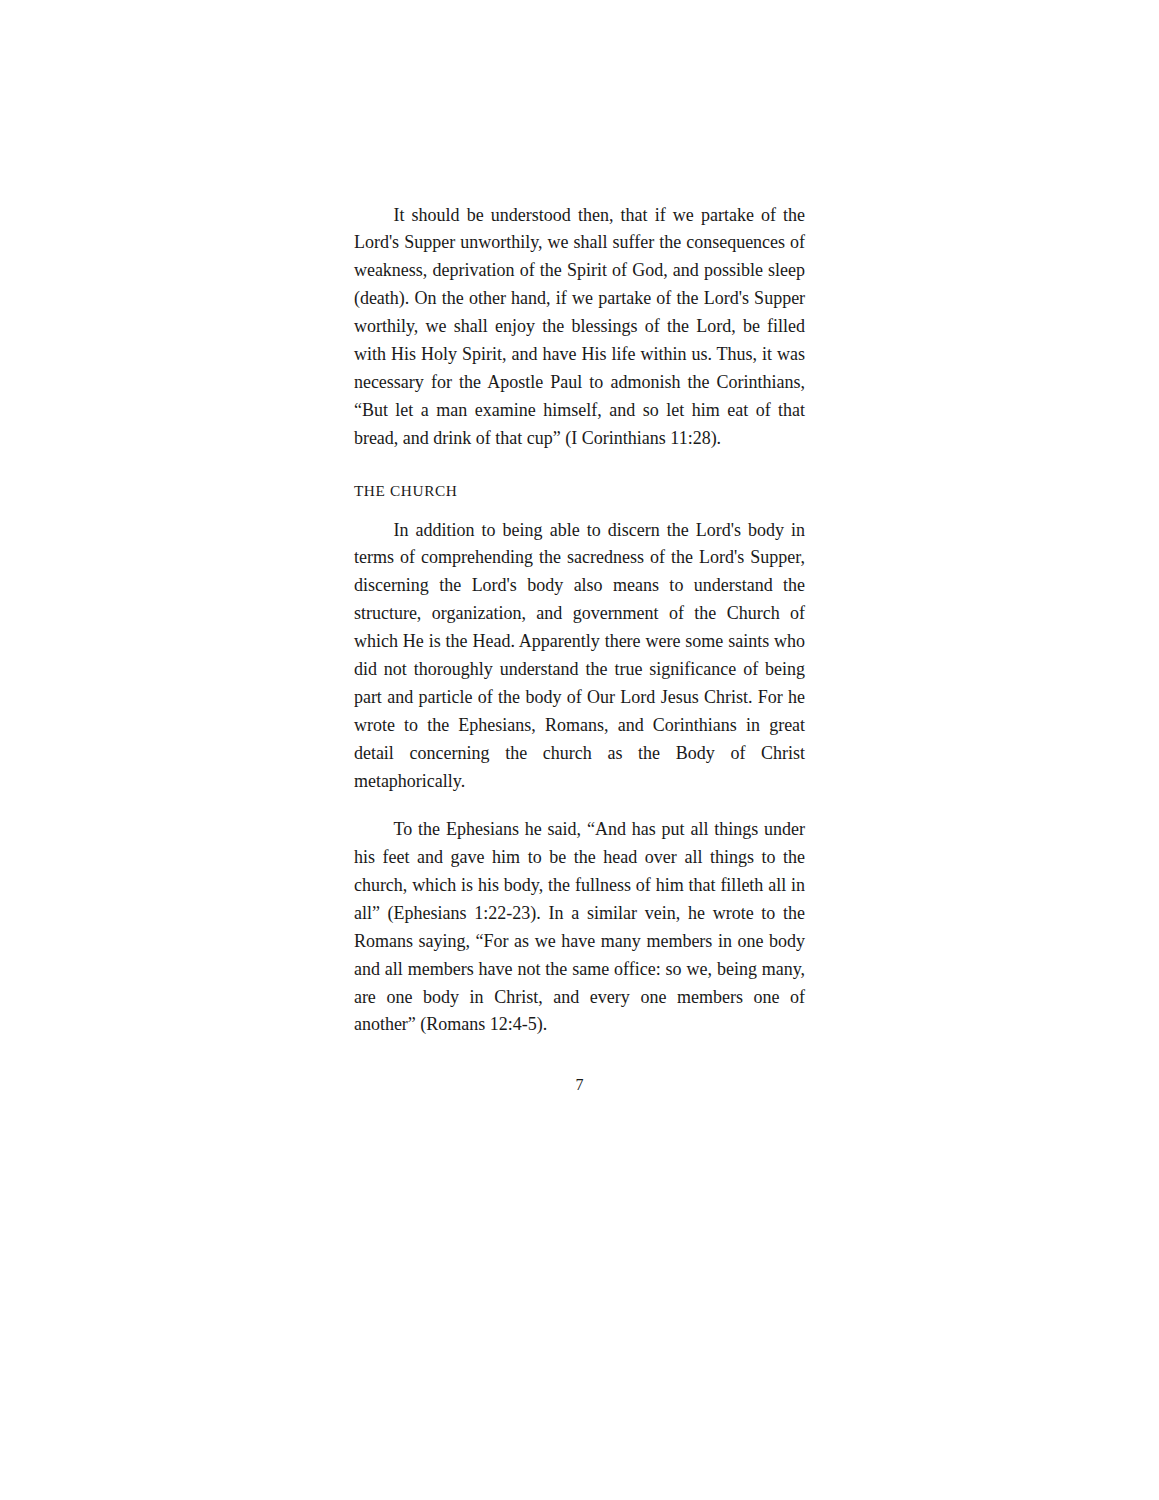It should be understood then, that if we partake of the Lord's Supper unworthily, we shall suffer the consequences of weakness, deprivation of the Spirit of God, and possible sleep (death). On the other hand, if we partake of the Lord's Supper worthily, we shall enjoy the blessings of the Lord, be filled with His Holy Spirit, and have His life within us. Thus, it was necessary for the Apostle Paul to admonish the Corinthians, “But let a man examine himself, and so let him eat of that bread, and drink of that cup” (I Corinthians 11:28).
The Church
In addition to being able to discern the Lord's body in terms of comprehending the sacredness of the Lord's Supper, discerning the Lord's body also means to understand the structure, organization, and government of the Church of which He is the Head. Apparently there were some saints who did not thoroughly understand the true significance of being part and particle of the body of Our Lord Jesus Christ. For he wrote to the Ephesians, Romans, and Corinthians in great detail concerning the church as the Body of Christ metaphorically.
To the Ephesians he said, “And has put all things under his feet and gave him to be the head over all things to the church, which is his body, the fullness of him that filleth all in all” (Ephesians 1:22-23). In a similar vein, he wrote to the Romans saying, “For as we have many members in one body and all members have not the same office: so we, being many, are one body in Christ, and every one members one of another” (Romans 12:4-5).
7